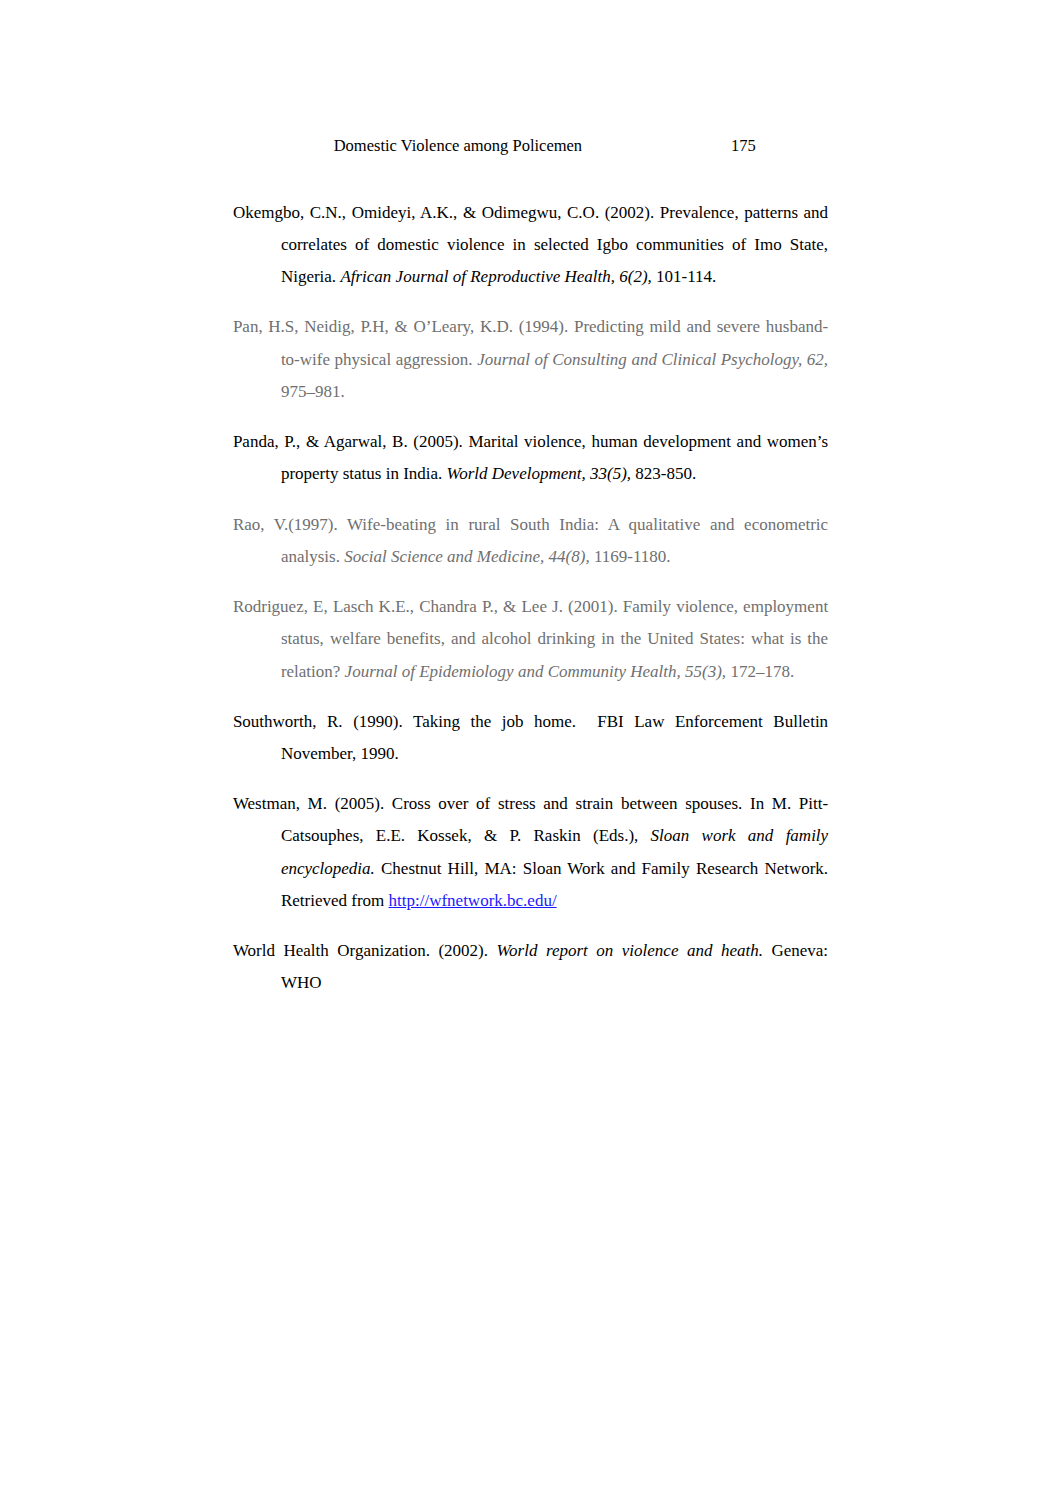Domestic Violence among Policemen 175
Okemgbo, C.N., Omideyi, A.K., & Odimegwu, C.O. (2002). Prevalence, patterns and correlates of domestic violence in selected Igbo communities of Imo State, Nigeria. African Journal of Reproductive Health, 6(2), 101-114.
Pan, H.S, Neidig, P.H, & O’Leary, K.D. (1994). Predicting mild and severe husband-to-wife physical aggression. Journal of Consulting and Clinical Psychology, 62, 975–981.
Panda, P., & Agarwal, B. (2005). Marital violence, human development and women’s property status in India. World Development, 33(5), 823-850.
Rao, V.(1997). Wife-beating in rural South India: A qualitative and econometric analysis. Social Science and Medicine, 44(8), 1169-1180.
Rodriguez, E, Lasch K.E., Chandra P., & Lee J. (2001). Family violence, employment status, welfare benefits, and alcohol drinking in the United States: what is the relation? Journal of Epidemiology and Community Health, 55(3), 172–178.
Southworth, R. (1990). Taking the job home. FBI Law Enforcement Bulletin November, 1990.
Westman, M. (2005). Cross over of stress and strain between spouses. In M. Pitt-Catsouphes, E.E. Kossek, & P. Raskin (Eds.), Sloan work and family encyclopedia. Chestnut Hill, MA: Sloan Work and Family Research Network. Retrieved from http://wfnetwork.bc.edu/
World Health Organization. (2002). World report on violence and heath. Geneva: WHO